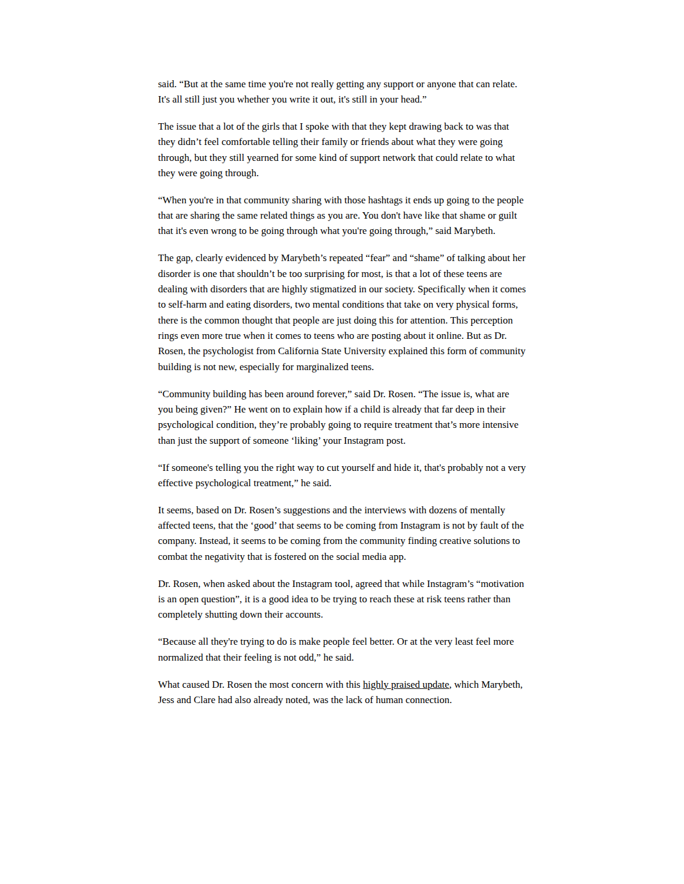said. “But at the same time you're not really getting any support or anyone that can relate. It's all still just you whether you write it out, it's still in your head.”
The issue that a lot of the girls that I spoke with that they kept drawing back to was that they didn’t feel comfortable telling their family or friends about what they were going through, but they still yearned for some kind of support network that could relate to what they were going through.
“When you're in that community sharing with those hashtags it ends up going to the people that are sharing the same related things as you are. You don't have like that shame or guilt that it's even wrong to be going through what you're going through,” said Marybeth.
The gap, clearly evidenced by Marybeth’s repeated “fear” and “shame” of talking about her disorder is one that shouldn’t be too surprising for most, is that a lot of these teens are dealing with disorders that are highly stigmatized in our society. Specifically when it comes to self-harm and eating disorders, two mental conditions that take on very physical forms, there is the common thought that people are just doing this for attention. This perception rings even more true when it comes to teens who are posting about it online. But as Dr. Rosen, the psychologist from California State University explained this form of community building is not new, especially for marginalized teens.
“Community building has been around forever,” said Dr. Rosen. “The issue is, what are you being given?” He went on to explain how if a child is already that far deep in their psychological condition, they’re probably going to require treatment that’s more intensive than just the support of someone ‘liking’ your Instagram post.
“If someone's telling you the right way to cut yourself and hide it, that's probably not a very effective psychological treatment,” he said.
It seems, based on Dr. Rosen’s suggestions and the interviews with dozens of mentally affected teens, that the ‘good’ that seems to be coming from Instagram is not by fault of the company. Instead, it seems to be coming from the community finding creative solutions to combat the negativity that is fostered on the social media app.
Dr. Rosen, when asked about the Instagram tool, agreed that while Instagram’s “motivation is an open question”, it is a good idea to be trying to reach these at risk teens rather than completely shutting down their accounts.
“Because all they're trying to do is make people feel better. Or at the very least feel more normalized that their feeling is not odd,” he said.
What caused Dr. Rosen the most concern with this highly praised update, which Marybeth, Jess and Clare had also already noted, was the lack of human connection.